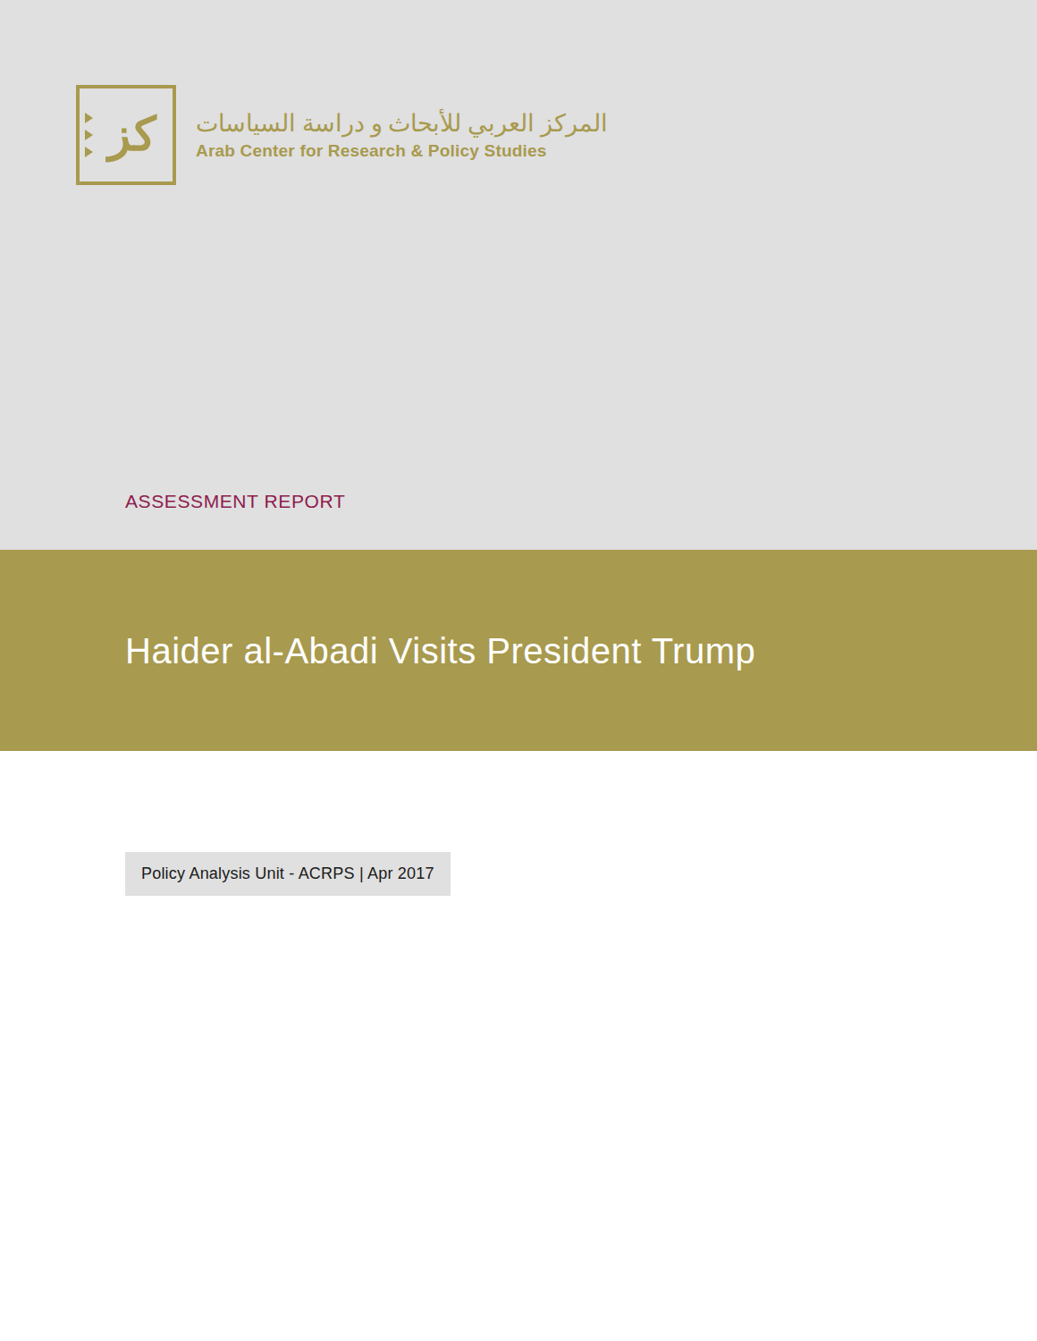كز
المركز العربي للأبحاث و دراسة السياسات
Arab Center for Research & Policy Studies
ASSESSMENT REPORT
Haider al-Abadi Visits President Trump
Policy Analysis Unit - ACRPS | Apr 2017